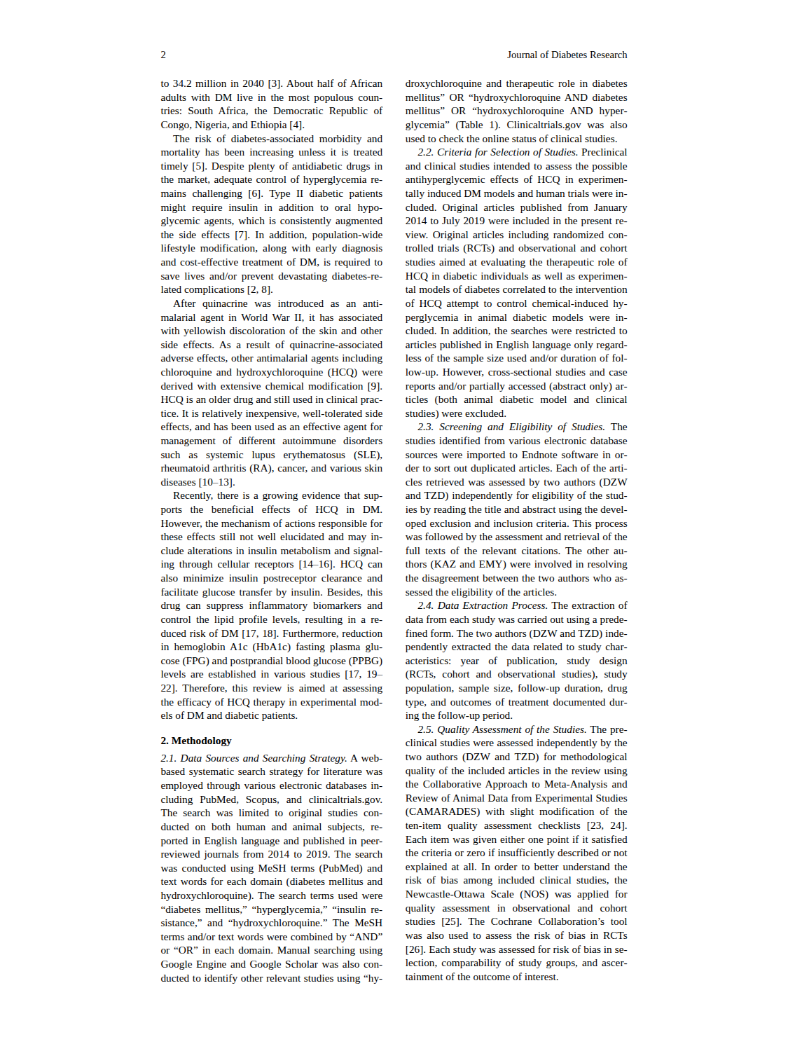2 Journal of Diabetes Research
to 34.2 million in 2040 [3]. About half of African adults with DM live in the most populous countries: South Africa, the Democratic Republic of Congo, Nigeria, and Ethiopia [4].
The risk of diabetes-associated morbidity and mortality has been increasing unless it is treated timely [5]. Despite plenty of antidiabetic drugs in the market, adequate control of hyperglycemia remains challenging [6]. Type II diabetic patients might require insulin in addition to oral hypoglycemic agents, which is consistently augmented the side effects [7]. In addition, population-wide lifestyle modification, along with early diagnosis and cost-effective treatment of DM, is required to save lives and/or prevent devastating diabetes-related complications [2, 8].
After quinacrine was introduced as an antimalarial agent in World War II, it has associated with yellowish discoloration of the skin and other side effects. As a result of quinacrine-associated adverse effects, other antimalarial agents including chloroquine and hydroxychloroquine (HCQ) were derived with extensive chemical modification [9]. HCQ is an older drug and still used in clinical practice. It is relatively inexpensive, well-tolerated side effects, and has been used as an effective agent for management of different autoimmune disorders such as systemic lupus erythematosus (SLE), rheumatoid arthritis (RA), cancer, and various skin diseases [10–13].
Recently, there is a growing evidence that supports the beneficial effects of HCQ in DM. However, the mechanism of actions responsible for these effects still not well elucidated and may include alterations in insulin metabolism and signaling through cellular receptors [14–16]. HCQ can also minimize insulin postreceptor clearance and facilitate glucose transfer by insulin. Besides, this drug can suppress inflammatory biomarkers and control the lipid profile levels, resulting in a reduced risk of DM [17, 18]. Furthermore, reduction in hemoglobin A1c (HbA1c) fasting plasma glucose (FPG) and postprandial blood glucose (PPBG) levels are established in various studies [17, 19–22]. Therefore, this review is aimed at assessing the efficacy of HCQ therapy in experimental models of DM and diabetic patients.
2. Methodology
2.1. Data Sources and Searching Strategy. A web-based systematic search strategy for literature was employed through various electronic databases including PubMed, Scopus, and clinicaltrials.gov. The search was limited to original studies conducted on both human and animal subjects, reported in English language and published in peer-reviewed journals from 2014 to 2019. The search was conducted using MeSH terms (PubMed) and text words for each domain (diabetes mellitus and hydroxychloroquine). The search terms used were “diabetes mellitus,” “hyperglycemia,” “insulin resistance,” and “hydroxychloroquine.” The MeSH terms and/or text words were combined by “AND” or “OR” in each domain. Manual searching using Google Engine and Google Scholar was also conducted to identify other relevant studies using “hydroxychloroquine and therapeutic role in diabetes mellitus” OR “hydroxychloroquine AND diabetes mellitus” OR “hydroxychloroquine AND hyperglycemia” (Table 1). Clinicaltrials.gov was also used to check the online status of clinical studies.
2.2. Criteria for Selection of Studies. Preclinical and clinical studies intended to assess the possible antihyperglycemic effects of HCQ in experimentally induced DM models and human trials were included. Original articles published from January 2014 to July 2019 were included in the present review. Original articles including randomized controlled trials (RCTs) and observational and cohort studies aimed at evaluating the therapeutic role of HCQ in diabetic individuals as well as experimental models of diabetes correlated to the intervention of HCQ attempt to control chemical-induced hyperglycemia in animal diabetic models were included. In addition, the searches were restricted to articles published in English language only regardless of the sample size used and/or duration of follow-up. However, cross-sectional studies and case reports and/or partially accessed (abstract only) articles (both animal diabetic model and clinical studies) were excluded.
2.3. Screening and Eligibility of Studies. The studies identified from various electronic database sources were imported to Endnote software in order to sort out duplicated articles. Each of the articles retrieved was assessed by two authors (DZW and TZD) independently for eligibility of the studies by reading the title and abstract using the developed exclusion and inclusion criteria. This process was followed by the assessment and retrieval of the full texts of the relevant citations. The other authors (KAZ and EMY) were involved in resolving the disagreement between the two authors who assessed the eligibility of the articles.
2.4. Data Extraction Process. The extraction of data from each study was carried out using a predefined form. The two authors (DZW and TZD) independently extracted the data related to study characteristics: year of publication, study design (RCTs, cohort and observational studies), study population, sample size, follow-up duration, drug type, and outcomes of treatment documented during the follow-up period.
2.5. Quality Assessment of the Studies. The preclinical studies were assessed independently by the two authors (DZW and TZD) for methodological quality of the included articles in the review using the Collaborative Approach to Meta-Analysis and Review of Animal Data from Experimental Studies (CAMARADES) with slight modification of the ten-item quality assessment checklists [23, 24]. Each item was given either one point if it satisfied the criteria or zero if insufficiently described or not explained at all. In order to better understand the risk of bias among included clinical studies, the Newcastle-Ottawa Scale (NOS) was applied for quality assessment in observational and cohort studies [25]. The Cochrane Collaboration’s tool was also used to assess the risk of bias in RCTs [26]. Each study was assessed for risk of bias in selection, comparability of study groups, and ascertainment of the outcome of interest.